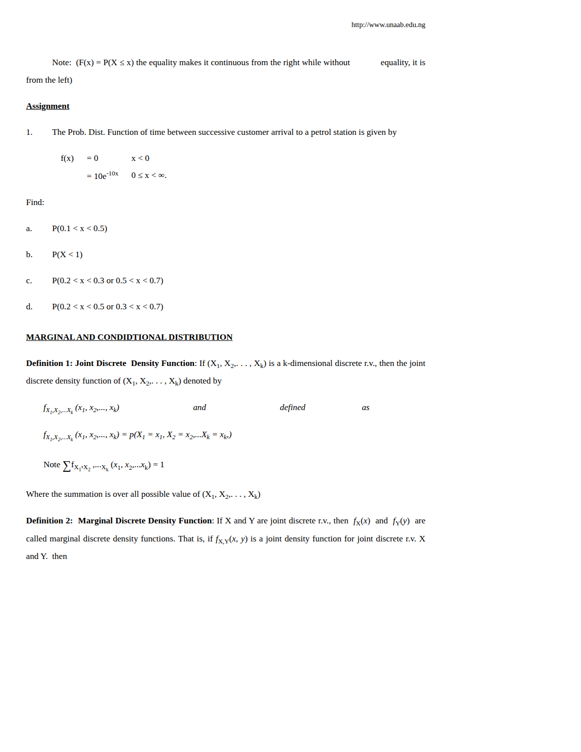http://www.unaab.edu.ng
Note: (F(x) = P(X ≤ x) the equality makes it continuous from the right while without equality, it is from the left)
Assignment
1. The Prob. Dist. Function of time between successive customer arrival to a petrol station is given by
| f(x) | = 0 | x < 0 |
| | = 10e -10x | 0 ≤ x < ∞. |
Find:
a. P(0.1 < x < 0.5)
b. P(X < 1)
c. P(0.2 < x < 0.3 or 0.5 < x < 0.7)
d. P(0.2 < x < 0.5 or 0.3 < x < 0.7)
MARGINAL AND CONDIDTIONAL DISTRIBUTION
Definition 1: Joint Discrete Density Function: If (X1, X2,. . . , Xk) is a k-dimensional discrete r.v., then the joint discrete density function of (X1, X2,. . . , Xk) denoted by
fX1,X2,...Xk (x1, x2,..., xk) and defined as
fX1,X2,...Xk (x1, x2,..., xk) = p(X1 = x1, X2 = x2,...Xk = xk,)
Note ∑fX1,X2 ,...Xk (x1, x2,...xk) = 1
Where the summation is over all possible value of (X1, X2,. . . , Xk)
Definition 2: Marginal Discrete Density Function: If X and Y are joint discrete r.v., then fX(x) and fY(y) are called marginal discrete density functions. That is, if fX,Y(x, y) is a joint density function for joint discrete r.v. X and Y. then